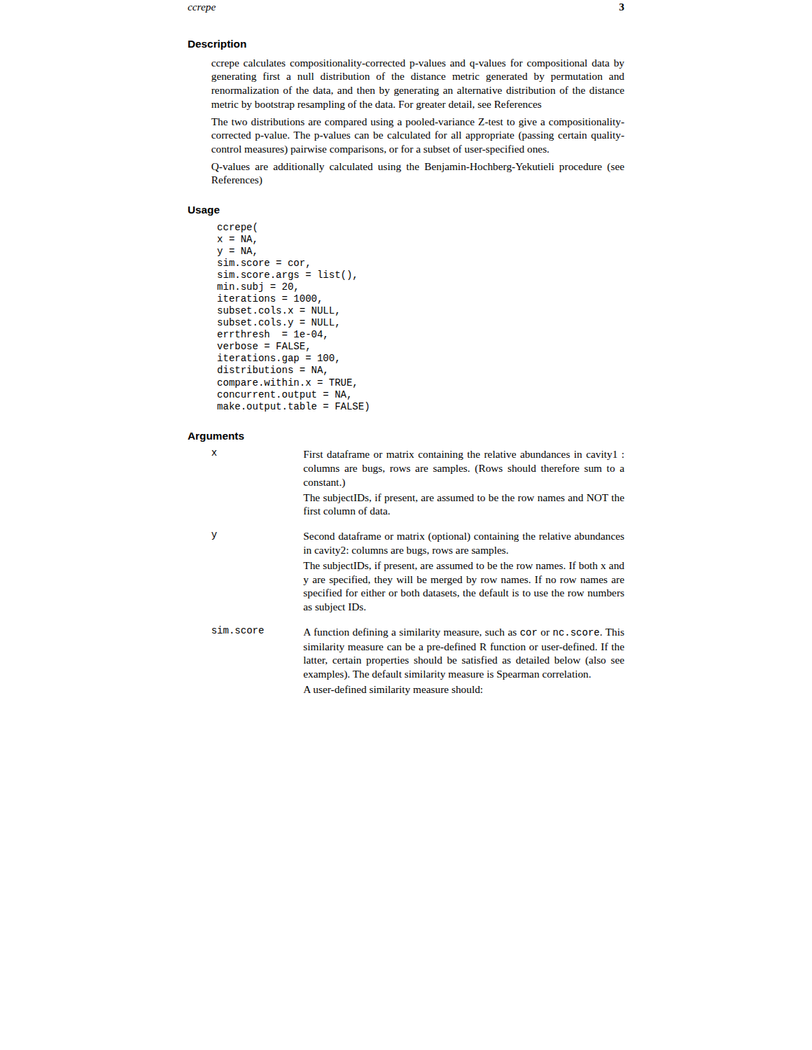ccrepe 3
Description
ccrepe calculates compositionality-corrected p-values and q-values for compositional data by generating first a null distribution of the distance metric generated by permutation and renormalization of the data, and then by generating an alternative distribution of the distance metric by bootstrap resampling of the data. For greater detail, see References
The two distributions are compared using a pooled-variance Z-test to give a compositionality-corrected p-value. The p-values can be calculated for all appropriate (passing certain quality-control measures) pairwise comparisons, or for a subset of user-specified ones.
Q-values are additionally calculated using the Benjamin-Hochberg-Yekutieli procedure (see References)
Usage
ccrepe(
x = NA,
y = NA,
sim.score = cor,
sim.score.args = list(),
min.subj = 20,
iterations = 1000,
subset.cols.x = NULL,
subset.cols.y = NULL,
errthresh  = 1e-04,
verbose = FALSE,
iterations.gap = 100,
distributions = NA,
compare.within.x = TRUE,
concurrent.output = NA,
make.output.table = FALSE)
Arguments
| x | First dataframe or matrix containing the relative abundances in cavity1 : columns are bugs, rows are samples. (Rows should therefore sum to a constant.) The subjectIDs, if present, are assumed to be the row names and NOT the first column of data. |
| y | Second dataframe or matrix (optional) containing the relative abundances in cavity2: columns are bugs, rows are samples. The subjectIDs, if present, are assumed to be the row names. If both x and y are specified, they will be merged by row names. If no row names are specified for either or both datasets, the default is to use the row numbers as subject IDs. |
| sim.score | A function defining a similarity measure, such as cor or nc.score . This similarity measure can be a pre-defined R function or user-defined. If the latter, certain properties should be satisfied as detailed below (also see examples). The default similarity measure is Spearman correlation. A user-defined similarity measure should: |